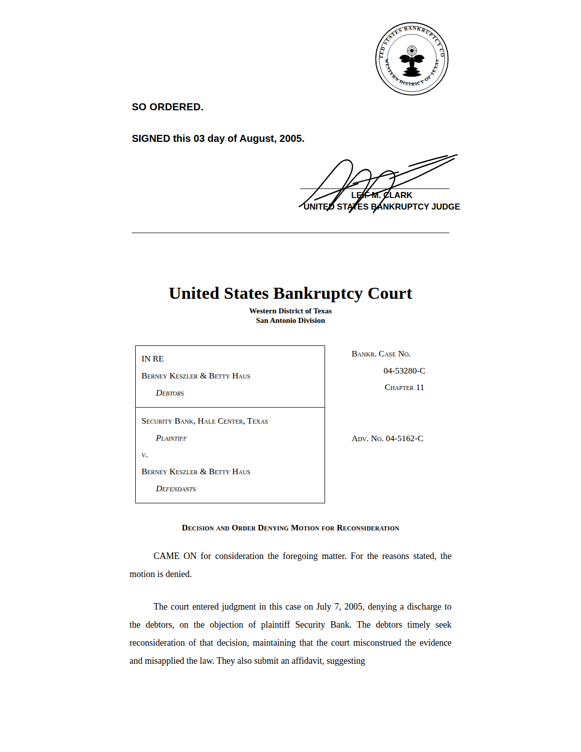UNITED STATES BANKRUPTCY COURT WESTERN DISTRICT OF TEXAS
SO ORDERED.
SIGNED this 03 day of August, 2005.
LEIF M. CLARK
UNITED STATES BANKRUPTCY JUDGE
United States Bankruptcy Court
Western District of Texas
San Antonio Division
| I N RE Berney Keszler & Betty Haus Debtor s Security Bank, Hale Center, Texas Plaintiff v. Berney Keszler & Betty Haus Defendant s | Bankr. Case No. 04-53280-C Chapter 11 Adv. No. 04-5162-C |
Decision and Order Denying Motion for Reconsideration
CAME ON for consideration the foregoing matter. For the reasons stated, the motion is denied.
The court entered judgment in this case on July 7, 2005, denying a discharge to the debtors, on the objection of plaintiff Security Bank. The debtors timely seek reconsideration of that decision, maintaining that the court misconstrued the evidence and misapplied the law. They also submit an affidavit, suggesting